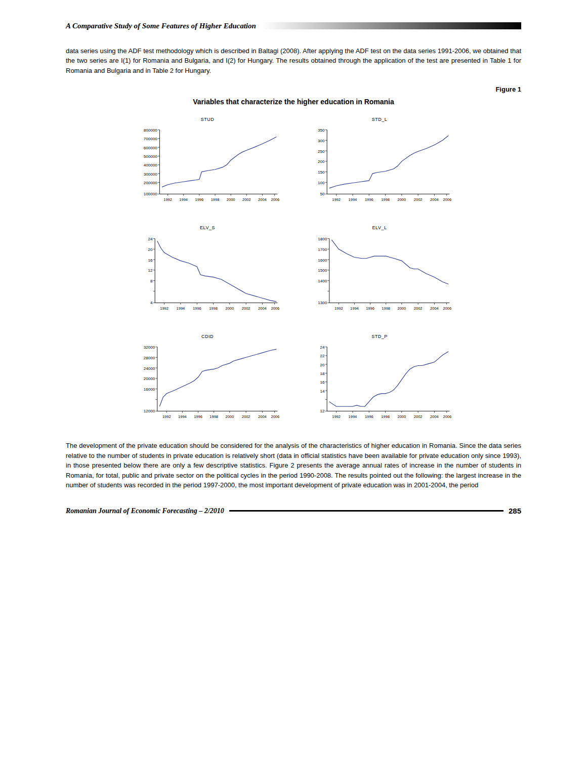A Comparative Study of Some Features of Higher Education
data series using the ADF test methodology which is described in Baltagi (2008). After applying the ADF test on the data series 1991-2006, we obtained that the two series are I(1) for Romania and Bulgaria, and I(2) for Hungary. The results obtained through the application of the test are presented in Table 1 for Romania and Bulgaria and in Table 2 for Hungary.
Figure 1
Variables that characterize the higher education in Romania
STUD
800000 700000 600000 500000 400000 300000 200000 100000 1992 1994 1996 1998 2000 2002 2004 2006
STD_L
350 300 250 200 150 100 50 1992 1994 1996 1998 2000 2002 2004 2006
ELV_S
24 20 16 12 8 4 1992 1994 1996 1998 2000 2002 2004 2006
ELV_L
1800 1700 1600 1500 1400 1300 1992 1994 1996 1998 2000 2002 2004 2006
CDID
32000 28000 24000 20000 16000 12000 1992 1994 1996 1998 2000 2002 2004 2006
STD_P
24 22 20 18 16 14 12 1992 1994 1996 1998 2000 2002 2004 2006
The development of the private education should be considered for the analysis of the characteristics of higher education in Romania. Since the data series relative to the number of students in private education is relatively short (data in official statistics have been available for private education only since 1993), in those presented below there are only a few descriptive statistics. Figure 2 presents the average annual rates of increase in the number of students in Romania, for total, public and private sector on the political cycles in the period 1990-2008. The results pointed out the following: the largest increase in the number of students was recorded in the period 1997-2000, the most important development of private education was in 2001-2004, the period
Romanian Journal of Economic Forecasting – 2/2010 285